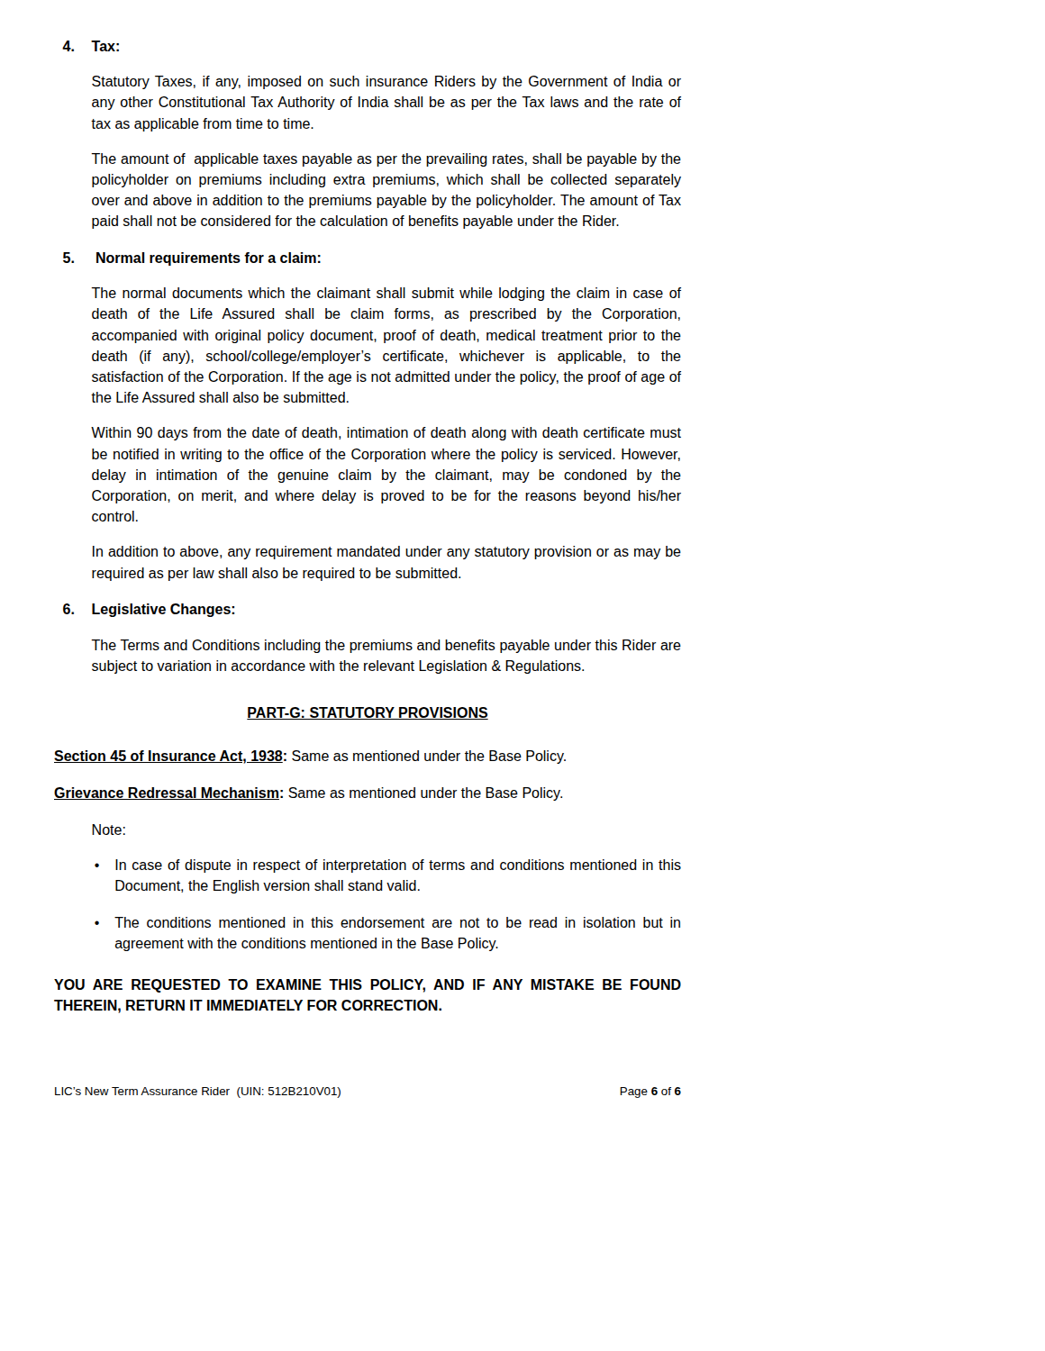4.
Tax:
Statutory Taxes, if any, imposed on such insurance Riders by the Government of India or any other Constitutional Tax Authority of India shall be as per the Tax laws and the rate of tax as applicable from time to time.
The amount of applicable taxes payable as per the prevailing rates, shall be payable by the policyholder on premiums including extra premiums, which shall be collected separately over and above in addition to the premiums payable by the policyholder. The amount of Tax paid shall not be considered for the calculation of benefits payable under the Rider.
5.
Normal requirements for a claim:
The normal documents which the claimant shall submit while lodging the claim in case of death of the Life Assured shall be claim forms, as prescribed by the Corporation, accompanied with original policy document, proof of death, medical treatment prior to the death (if any), school/college/employer’s certificate, whichever is applicable, to the satisfaction of the Corporation. If the age is not admitted under the policy, the proof of age of the Life Assured shall also be submitted.
Within 90 days from the date of death, intimation of death along with death certificate must be notified in writing to the office of the Corporation where the policy is serviced. However, delay in intimation of the genuine claim by the claimant, may be condoned by the Corporation, on merit, and where delay is proved to be for the reasons beyond his/her control.
In addition to above, any requirement mandated under any statutory provision or as may be required as per law shall also be required to be submitted.
6.
Legislative Changes:
The Terms and Conditions including the premiums and benefits payable under this Rider are subject to variation in accordance with the relevant Legislation & Regulations.
PART-G: STATUTORY PROVISIONS
Section 45 of Insurance Act, 1938: Same as mentioned under the Base Policy.
Grievance Redressal Mechanism: Same as mentioned under the Base Policy.
Note:
In case of dispute in respect of interpretation of terms and conditions mentioned in this Document, the English version shall stand valid.
The conditions mentioned in this endorsement are not to be read in isolation but in agreement with the conditions mentioned in the Base Policy.
YOU ARE REQUESTED TO EXAMINE THIS POLICY, AND IF ANY MISTAKE BE FOUND THEREIN, RETURN IT IMMEDIATELY FOR CORRECTION.
LIC’s New Term Assurance Rider (UIN: 512B210V01) Page 6 of 6